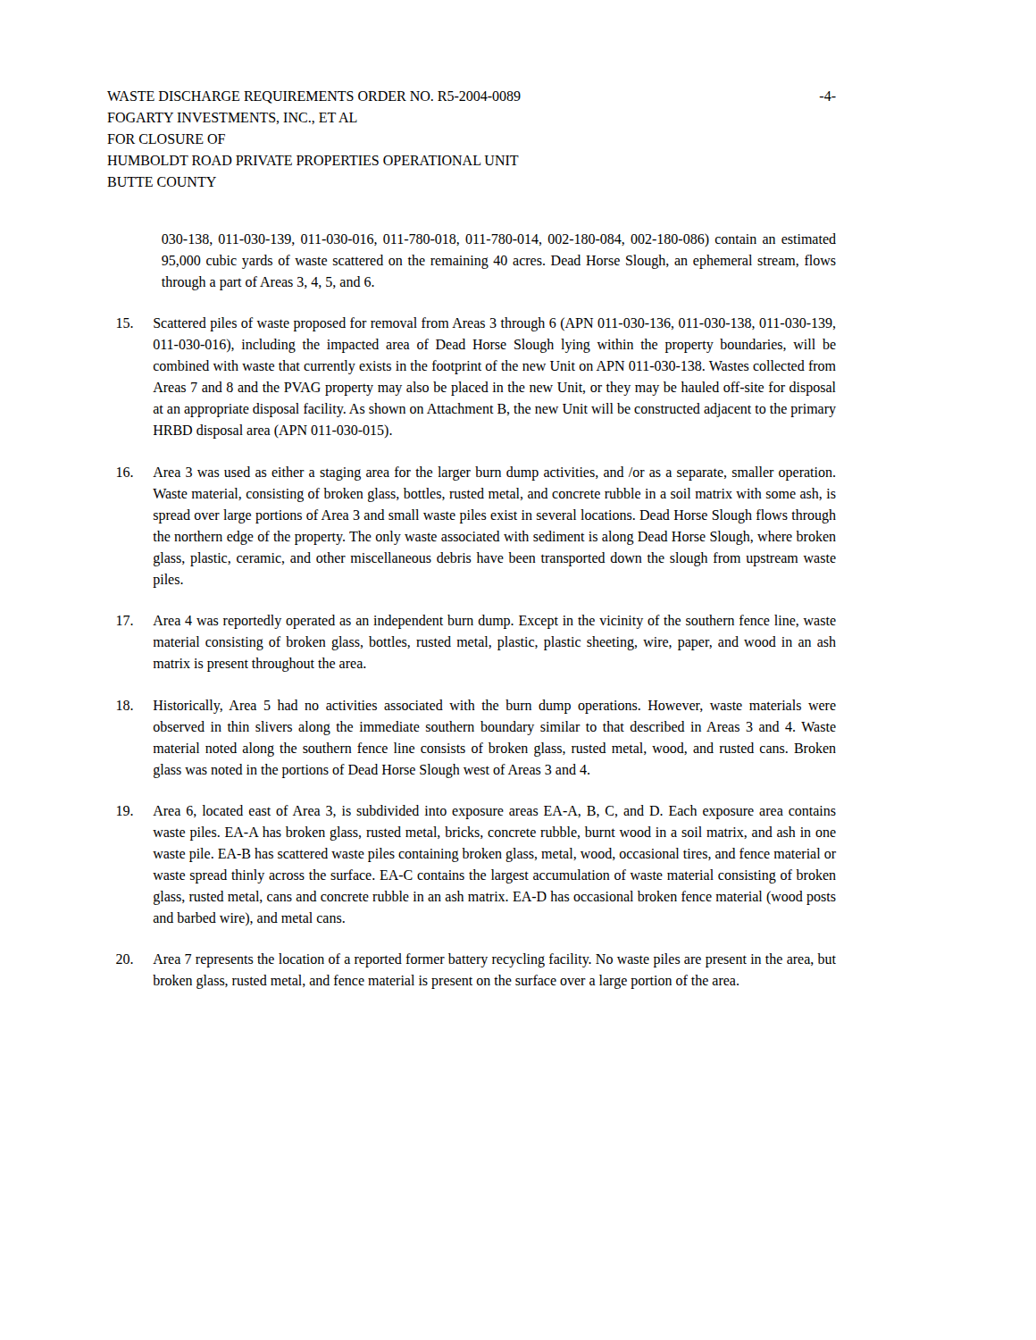Waste Discharge Requirements Order No. R5-2004-0089
-4-
Fogarty Investments, Inc., et al
For Closure of
Humboldt Road Private Properties Operational Unit
Butte County
030-138, 011-030-139, 011-030-016, 011-780-018, 011-780-014, 002-180-084, 002-180-086) contain an estimated 95,000 cubic yards of waste scattered on the remaining 40 acres. Dead Horse Slough, an ephemeral stream, flows through a part of Areas 3, 4, 5, and 6.
15. Scattered piles of waste proposed for removal from Areas 3 through 6 (APN 011-030-136, 011-030-138, 011-030-139, 011-030-016), including the impacted area of Dead Horse Slough lying within the property boundaries, will be combined with waste that currently exists in the footprint of the new Unit on APN 011-030-138. Wastes collected from Areas 7 and 8 and the PVAG property may also be placed in the new Unit, or they may be hauled off-site for disposal at an appropriate disposal facility. As shown on Attachment B, the new Unit will be constructed adjacent to the primary HRBD disposal area (APN 011-030-015).
16. Area 3 was used as either a staging area for the larger burn dump activities, and /or as a separate, smaller operation. Waste material, consisting of broken glass, bottles, rusted metal, and concrete rubble in a soil matrix with some ash, is spread over large portions of Area 3 and small waste piles exist in several locations. Dead Horse Slough flows through the northern edge of the property. The only waste associated with sediment is along Dead Horse Slough, where broken glass, plastic, ceramic, and other miscellaneous debris have been transported down the slough from upstream waste piles.
17. Area 4 was reportedly operated as an independent burn dump. Except in the vicinity of the southern fence line, waste material consisting of broken glass, bottles, rusted metal, plastic, plastic sheeting, wire, paper, and wood in an ash matrix is present throughout the area.
18. Historically, Area 5 had no activities associated with the burn dump operations. However, waste materials were observed in thin slivers along the immediate southern boundary similar to that described in Areas 3 and 4. Waste material noted along the southern fence line consists of broken glass, rusted metal, wood, and rusted cans. Broken glass was noted in the portions of Dead Horse Slough west of Areas 3 and 4.
19. Area 6, located east of Area 3, is subdivided into exposure areas EA-A, B, C, and D. Each exposure area contains waste piles. EA-A has broken glass, rusted metal, bricks, concrete rubble, burnt wood in a soil matrix, and ash in one waste pile. EA-B has scattered waste piles containing broken glass, metal, wood, occasional tires, and fence material or waste spread thinly across the surface. EA-C contains the largest accumulation of waste material consisting of broken glass, rusted metal, cans and concrete rubble in an ash matrix. EA-D has occasional broken fence material (wood posts and barbed wire), and metal cans.
20. Area 7 represents the location of a reported former battery recycling facility. No waste piles are present in the area, but broken glass, rusted metal, and fence material is present on the surface over a large portion of the area.